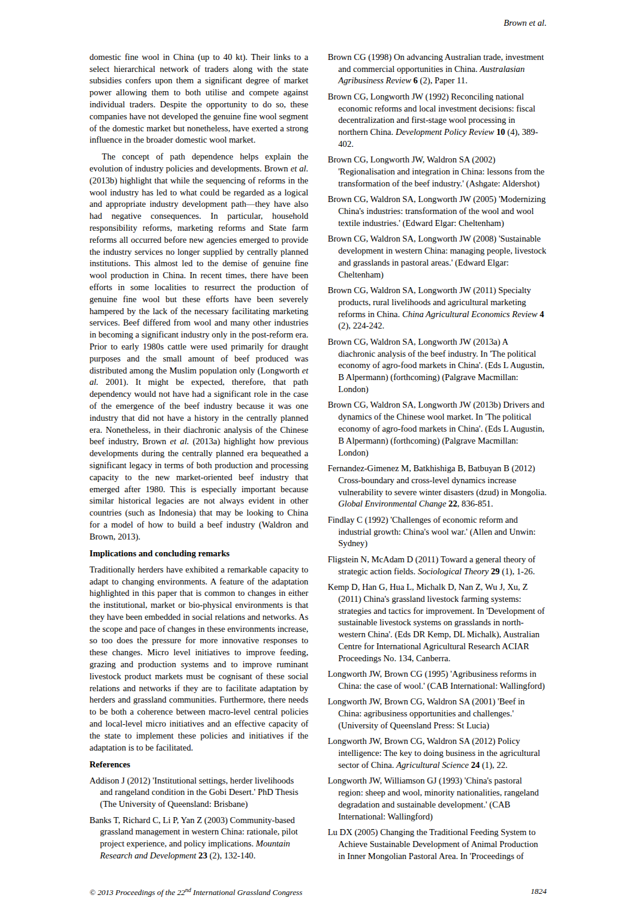Brown et al.
domestic fine wool in China (up to 40 kt). Their links to a select hierarchical network of traders along with the state subsidies confers upon them a significant degree of market power allowing them to both utilise and compete against individual traders. Despite the opportunity to do so, these companies have not developed the genuine fine wool segment of the domestic market but nonetheless, have exerted a strong influence in the broader domestic wool market.
The concept of path dependence helps explain the evolution of industry policies and developments. Brown et al. (2013b) highlight that while the sequencing of reforms in the wool industry has led to what could be regarded as a logical and appropriate industry development path—they have also had negative consequences. In particular, household responsibility reforms, marketing reforms and State farm reforms all occurred before new agencies emerged to provide the industry services no longer supplied by centrally planned institutions. This almost led to the demise of genuine fine wool production in China. In recent times, there have been efforts in some localities to resurrect the production of genuine fine wool but these efforts have been severely hampered by the lack of the necessary facilitating marketing services. Beef differed from wool and many other industries in becoming a significant industry only in the post-reform era. Prior to early 1980s cattle were used primarily for draught purposes and the small amount of beef produced was distributed among the Muslim population only (Longworth et al. 2001). It might be expected, therefore, that path dependency would not have had a significant role in the case of the emergence of the beef industry because it was one industry that did not have a history in the centrally planned era. Nonetheless, in their diachronic analysis of the Chinese beef industry, Brown et al. (2013a) highlight how previous developments during the centrally planned era bequeathed a significant legacy in terms of both production and processing capacity to the new market-oriented beef industry that emerged after 1980. This is especially important because similar historical legacies are not always evident in other countries (such as Indonesia) that may be looking to China for a model of how to build a beef industry (Waldron and Brown, 2013).
Implications and concluding remarks
Traditionally herders have exhibited a remarkable capacity to adapt to changing environments. A feature of the adaptation highlighted in this paper that is common to changes in either the institutional, market or bio-physical environments is that they have been embedded in social relations and networks. As the scope and pace of changes in these environments increase, so too does the pressure for more innovative responses to these changes. Micro level initiatives to improve feeding, grazing and production systems and to improve ruminant livestock product markets must be cognisant of these social relations and networks if they are to facilitate adaptation by herders and grassland communities. Furthermore, there needs to be both a coherence between macro-level central policies and local-level micro initiatives and an effective capacity of the state to implement these policies and initiatives if the adaptation is to be facilitated.
References
Addison J (2012) 'Institutional settings, herder livelihoods and rangeland condition in the Gobi Desert.' PhD Thesis (The University of Queensland: Brisbane)
Banks T, Richard C, Li P, Yan Z (2003) Community-based grassland management in western China: rationale, pilot project experience, and policy implications. Mountain Research and Development 23 (2), 132-140.
Brown CG (1998) On advancing Australian trade, investment and commercial opportunities in China. Australasian Agribusiness Review 6 (2), Paper 11.
Brown CG, Longworth JW (1992) Reconciling national economic reforms and local investment decisions: fiscal decentralization and first-stage wool processing in northern China. Development Policy Review 10 (4), 389-402.
Brown CG, Longworth JW, Waldron SA (2002) 'Regionalisation and integration in China: lessons from the transformation of the beef industry.' (Ashgate: Aldershot)
Brown CG, Waldron SA, Longworth JW (2005) 'Modernizing China's industries: transformation of the wool and wool textile industries.' (Edward Elgar: Cheltenham)
Brown CG, Waldron SA, Longworth JW (2008) 'Sustainable development in western China: managing people, livestock and grasslands in pastoral areas.' (Edward Elgar: Cheltenham)
Brown CG, Waldron SA, Longworth JW (2011) Specialty products, rural livelihoods and agricultural marketing reforms in China. China Agricultural Economics Review 4 (2), 224-242.
Brown CG, Waldron SA, Longworth JW (2013a) A diachronic analysis of the beef industry. In 'The political economy of agro-food markets in China'. (Eds L Augustin, B Alpermann) (forthcoming) (Palgrave Macmillan: London)
Brown CG, Waldron SA, Longworth JW (2013b) Drivers and dynamics of the Chinese wool market. In 'The political economy of agro-food markets in China'. (Eds L Augustin, B Alpermann) (forthcoming) (Palgrave Macmillan: London)
Fernandez-Gimenez M, Batkhishiga B, Batbuyan B (2012) Cross-boundary and cross-level dynamics increase vulnerability to severe winter disasters (dzud) in Mongolia. Global Environmental Change 22, 836-851.
Findlay C (1992) 'Challenges of economic reform and industrial growth: China's wool war.' (Allen and Unwin: Sydney)
Fligstein N, McAdam D (2011) Toward a general theory of strategic action fields. Sociological Theory 29 (1), 1-26.
Kemp D, Han G, Hua L, Michalk D, Nan Z, Wu J, Xu, Z (2011) China's grassland livestock farming systems: strategies and tactics for improvement. In 'Development of sustainable livestock systems on grasslands in north-western China'. (Eds DR Kemp, DL Michalk), Australian Centre for International Agricultural Research ACIAR Proceedings No. 134, Canberra.
Longworth JW, Brown CG (1995) 'Agribusiness reforms in China: the case of wool.' (CAB International: Wallingford)
Longworth JW, Brown CG, Waldron SA (2001) 'Beef in China: agribusiness opportunities and challenges.' (University of Queensland Press: St Lucia)
Longworth JW, Brown CG, Waldron SA (2012) Policy intelligence: The key to doing business in the agricultural sector of China. Agricultural Science 24 (1), 22.
Longworth JW, Williamson GJ (1993) 'China's pastoral region: sheep and wool, minority nationalities, rangeland degradation and sustainable development.' (CAB International: Wallingford)
Lu DX (2005) Changing the Traditional Feeding System to Achieve Sustainable Development of Animal Production in Inner Mongolian Pastoral Area. In 'Proceedings of
© 2013 Proceedings of the 22nd International Grassland Congress 1824